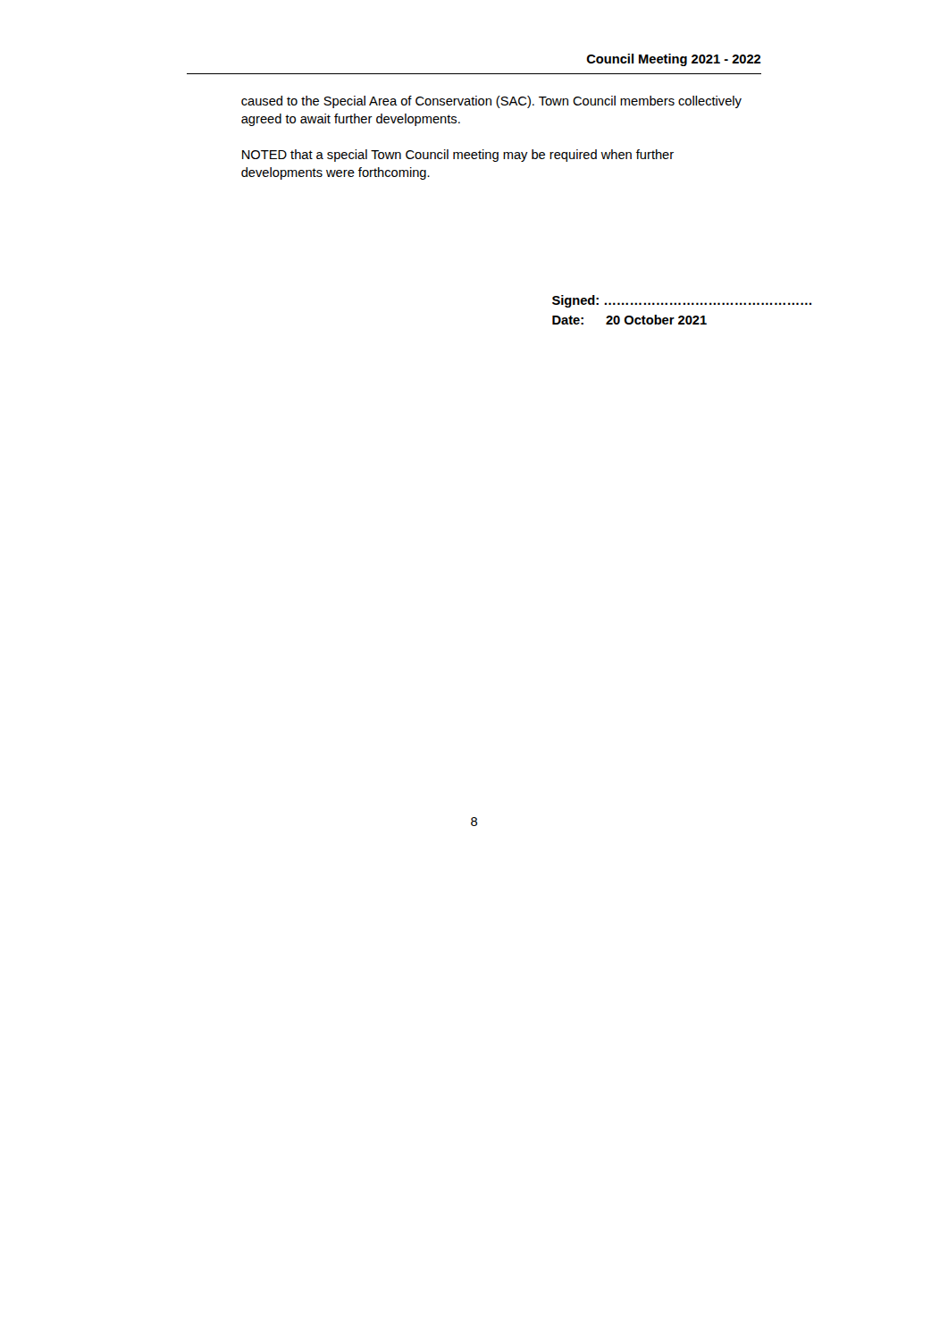Council Meeting 2021 - 2022
caused to the Special Area of Conservation (SAC). Town Council members collectively agreed to await further developments.
NOTED that a special Town Council meeting may be required when further developments were forthcoming.
Signed: …………………………………………
Date: 20 October 2021
8